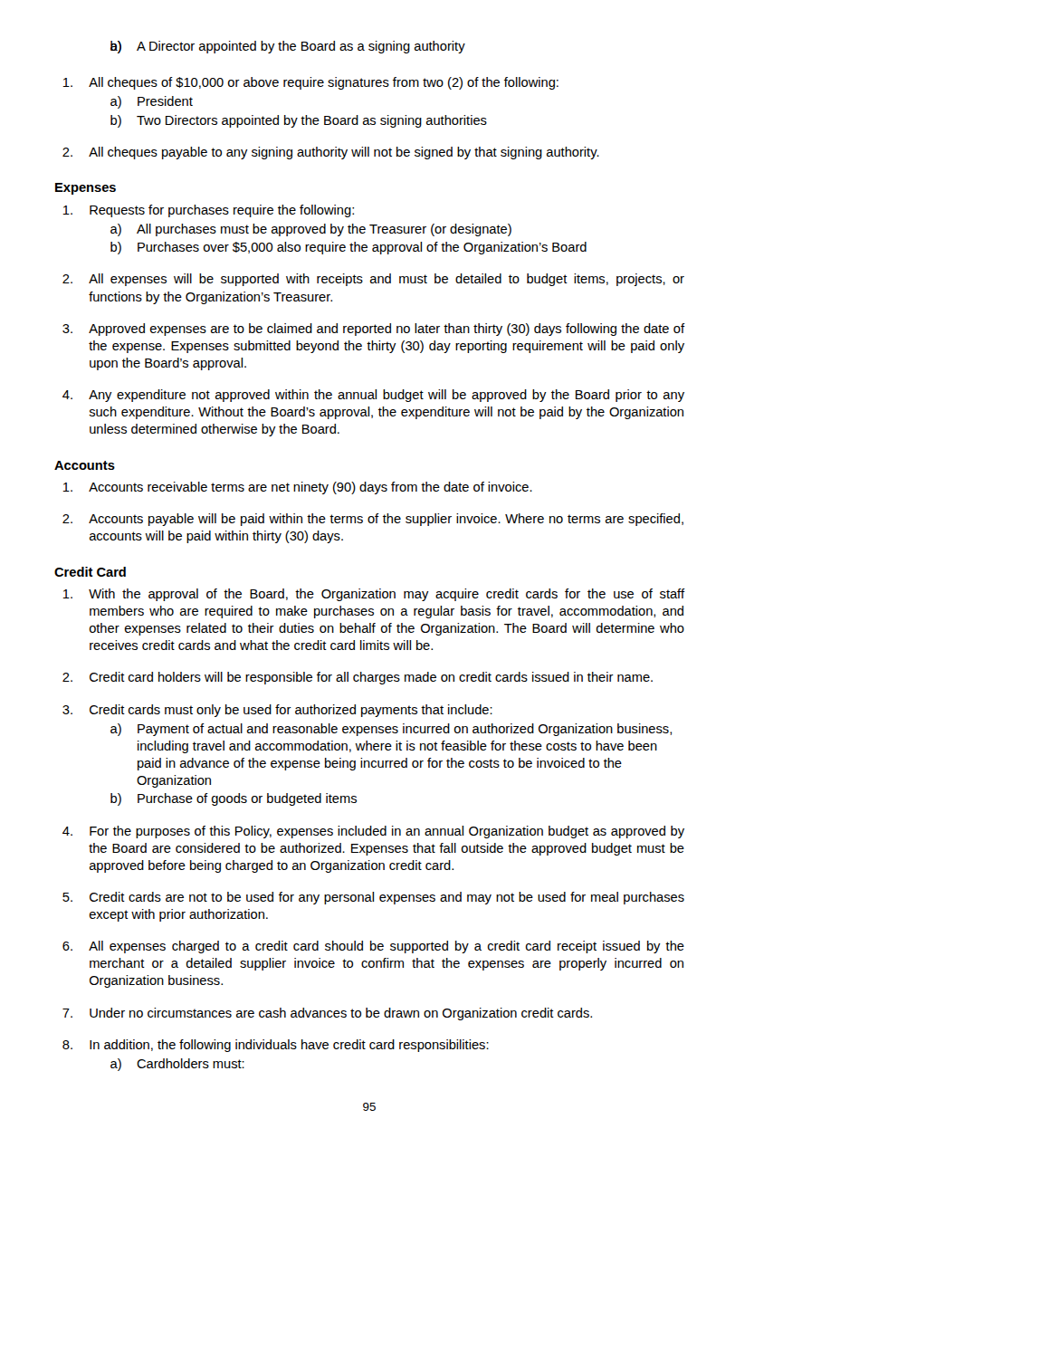b) A Director appointed by the Board as a signing authority
All cheques of $10,000 or above require signatures from two (2) of the following:
President
Two Directors appointed by the Board as signing authorities
All cheques payable to any signing authority will not be signed by that signing authority.
Expenses
Requests for purchases require the following:
All purchases must be approved by the Treasurer (or designate)
Purchases over $5,000 also require the approval of the Organization’s Board
All expenses will be supported with receipts and must be detailed to budget items, projects, or functions by the Organization’s Treasurer.
Approved expenses are to be claimed and reported no later than thirty (30) days following the date of the expense. Expenses submitted beyond the thirty (30) day reporting requirement will be paid only upon the Board’s approval.
Any expenditure not approved within the annual budget will be approved by the Board prior to any such expenditure. Without the Board’s approval, the expenditure will not be paid by the Organization unless determined otherwise by the Board.
Accounts
Accounts receivable terms are net ninety (90) days from the date of invoice.
Accounts payable will be paid within the terms of the supplier invoice. Where no terms are specified, accounts will be paid within thirty (30) days.
Credit Card
With the approval of the Board, the Organization may acquire credit cards for the use of staff members who are required to make purchases on a regular basis for travel, accommodation, and other expenses related to their duties on behalf of the Organization. The Board will determine who receives credit cards and what the credit card limits will be.
Credit card holders will be responsible for all charges made on credit cards issued in their name.
Credit cards must only be used for authorized payments that include:
Payment of actual and reasonable expenses incurred on authorized Organization business, including travel and accommodation, where it is not feasible for these costs to have been paid in advance of the expense being incurred or for the costs to be invoiced to the Organization
Purchase of goods or budgeted items
For the purposes of this Policy, expenses included in an annual Organization budget as approved by the Board are considered to be authorized. Expenses that fall outside the approved budget must be approved before being charged to an Organization credit card.
Credit cards are not to be used for any personal expenses and may not be used for meal purchases except with prior authorization.
All expenses charged to a credit card should be supported by a credit card receipt issued by the merchant or a detailed supplier invoice to confirm that the expenses are properly incurred on Organization business.
Under no circumstances are cash advances to be drawn on Organization credit cards.
In addition, the following individuals have credit card responsibilities:
Cardholders must:
95